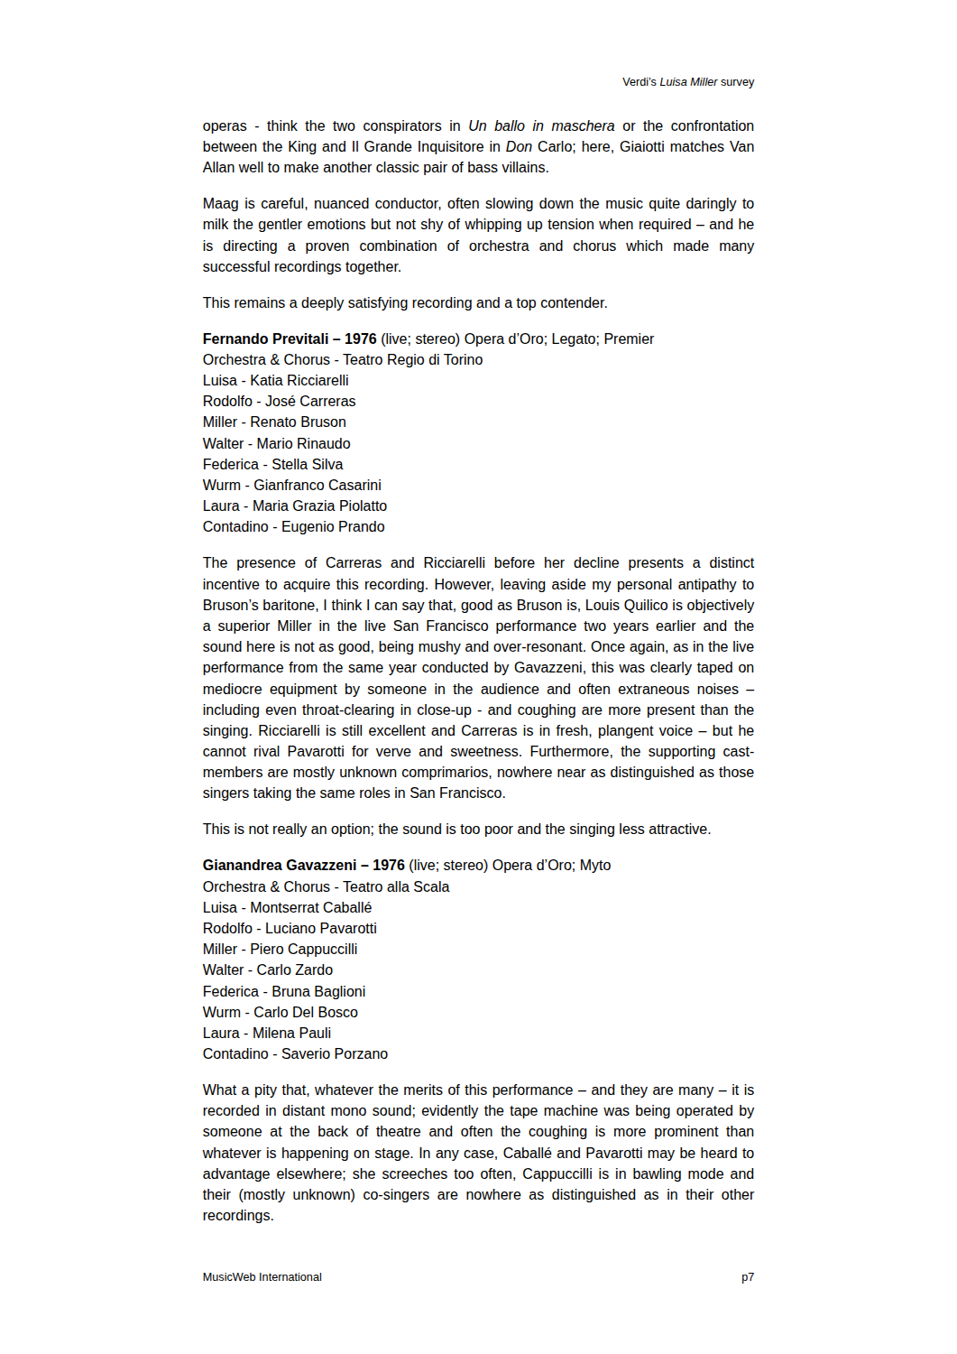Verdi’s Luisa Miller survey
operas - think the two conspirators in Un ballo in maschera or the confrontation between the King and Il Grande Inquisitore in Don Carlo; here, Giaiotti matches Van Allan well to make another classic pair of bass villains.
Maag is careful, nuanced conductor, often slowing down the music quite daringly to milk the gentler emotions but not shy of whipping up tension when required – and he is directing a proven combination of orchestra and chorus which made many successful recordings together.
This remains a deeply satisfying recording and a top contender.
Fernando Previtali – 1976 (live; stereo) Opera d’Oro; Legato; Premier
Orchestra & Chorus - Teatro Regio di Torino
Luisa - Katia Ricciarelli
Rodolfo - José Carreras
Miller - Renato Bruson
Walter - Mario Rinaudo
Federica - Stella Silva
Wurm - Gianfranco Casarini
Laura - Maria Grazia Piolatto
Contadino - Eugenio Prando
The presence of Carreras and Ricciarelli before her decline presents a distinct incentive to acquire this recording. However, leaving aside my personal antipathy to Bruson’s baritone, I think I can say that, good as Bruson is, Louis Quilico is objectively a superior Miller in the live San Francisco performance two years earlier and the sound here is not as good, being mushy and over-resonant. Once again, as in the live performance from the same year conducted by Gavazzeni, this was clearly taped on mediocre equipment by someone in the audience and often extraneous noises – including even throat-clearing in close-up - and coughing are more present than the singing. Ricciarelli is still excellent and Carreras is in fresh, plangent voice – but he cannot rival Pavarotti for verve and sweetness. Furthermore, the supporting cast-members are mostly unknown comprimarios, nowhere near as distinguished as those singers taking the same roles in San Francisco.
This is not really an option; the sound is too poor and the singing less attractive.
Gianandrea Gavazzeni – 1976 (live; stereo) Opera d’Oro; Myto
Orchestra & Chorus - Teatro alla Scala
Luisa - Montserrat Caballé
Rodolfo - Luciano Pavarotti
Miller - Piero Cappuccilli
Walter - Carlo Zardo
Federica - Bruna Baglioni
Wurm - Carlo Del Bosco
Laura - Milena Pauli
Contadino - Saverio Porzano
What a pity that, whatever the merits of this performance – and they are many – it is recorded in distant mono sound; evidently the tape machine was being operated by someone at the back of theatre and often the coughing is more prominent than whatever is happening on stage. In any case, Caballé and Pavarotti may be heard to advantage elsewhere; she screeches too often, Cappuccilli is in bawling mode and their (mostly unknown) co-singers are nowhere as distinguished as in their other recordings.
MusicWeb International p7